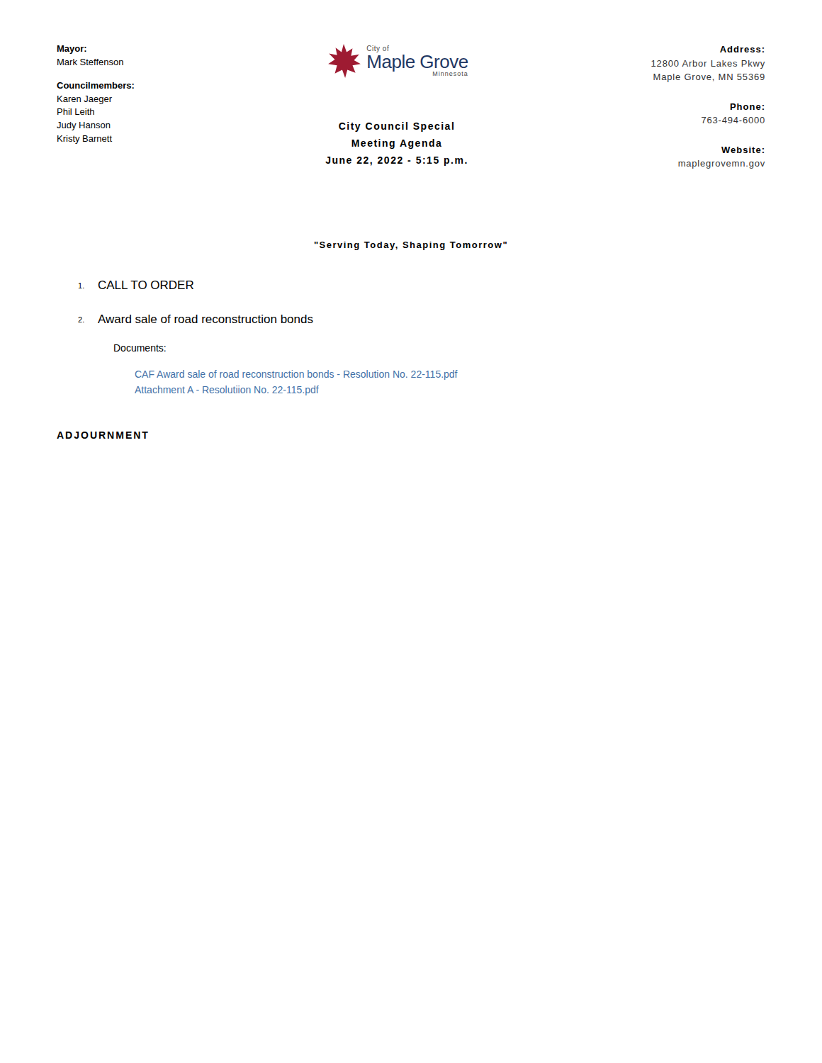Mayor:
Mark Steffenson
Councilmembers:
Karen Jaeger
Phil Leith
Judy Hanson
Kristy Barnett
City of
Maple Grove
Minnesota
City Council Special
Meeting Agenda
June 22, 2022 - 5:15 p.m.
Address:
12800 Arbor Lakes Pkwy
Maple Grove, MN 55369
Phone:
763-494-6000
Website:
maplegrovemn.gov
"Serving Today, Shaping Tomorrow"
CALL TO ORDER
Award sale of road reconstruction bonds
Documents:
CAF Award sale of road reconstruction bonds - Resolution No. 22-115.pdf
Attachment A - Resolutiion No. 22-115.pdf
ADJOURNMENT